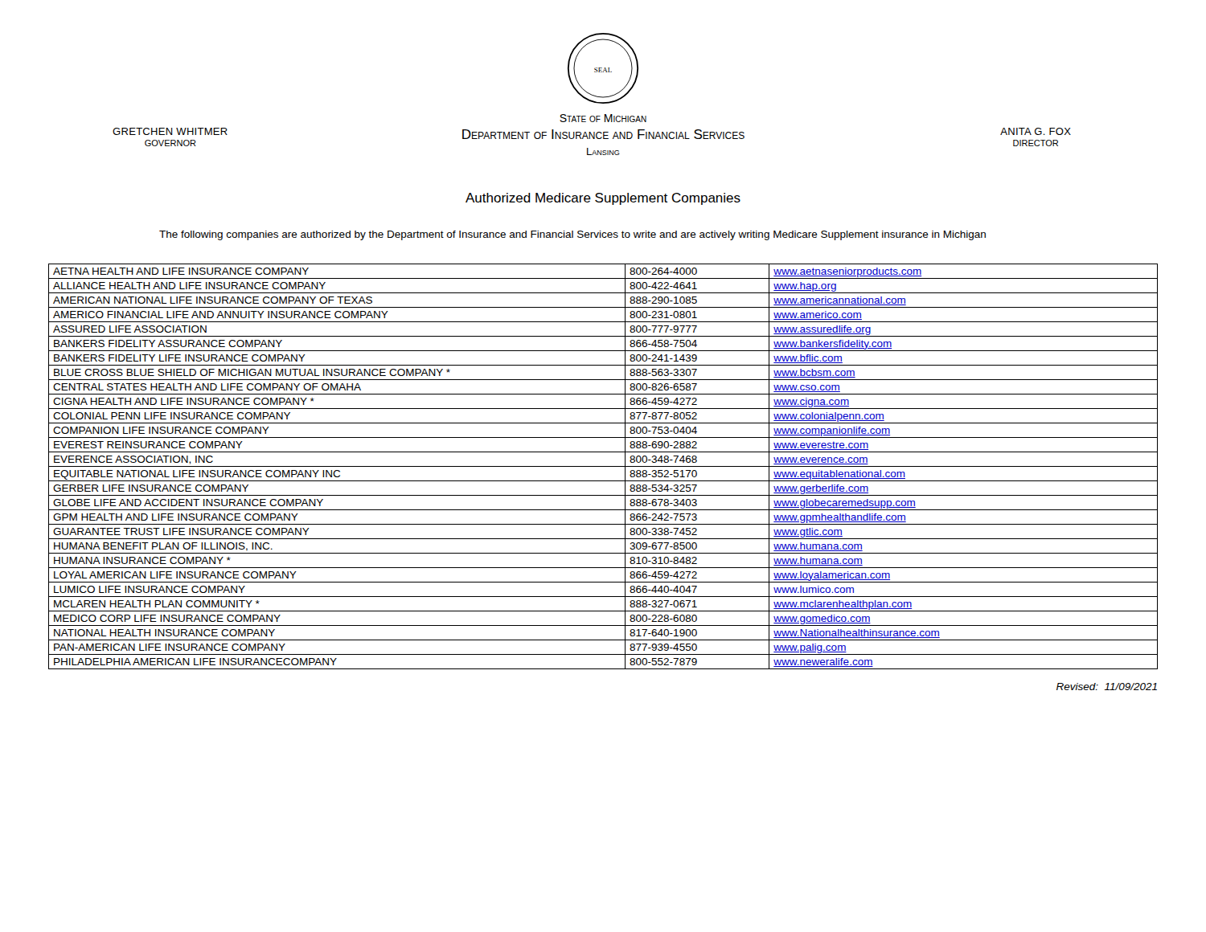GRETCHEN WHITMER
GOVERNOR
State of Michigan
Department of Insurance and Financial Services
Lansing
ANITA G. FOX
DIRECTOR
Authorized Medicare Supplement Companies
The following companies are authorized by the Department of Insurance and Financial Services to write and are actively writing Medicare Supplement insurance in Michigan
| AETNA HEALTH AND LIFE INSURANCE COMPANY | 800-264-4000 | www.aetnaseniorproducts.com |
| ALLIANCE HEALTH AND LIFE INSURANCE COMPANY | 800-422-4641 | www.hap.org |
| AMERICAN NATIONAL LIFE INSURANCE COMPANY OF TEXAS | 888-290-1085 | www.americannational.com |
| AMERICO FINANCIAL LIFE AND ANNUITY INSURANCE COMPANY | 800-231-0801 | www.americo.com |
| ASSURED LIFE ASSOCIATION | 800-777-9777 | www.assuredlife.org |
| BANKERS FIDELITY ASSURANCE COMPANY | 866-458-7504 | www.bankersfidelity.com |
| BANKERS FIDELITY LIFE INSURANCE COMPANY | 800-241-1439 | www.bflic.com |
| BLUE CROSS BLUE SHIELD OF MICHIGAN MUTUAL INSURANCE COMPANY * | 888-563-3307 | www.bcbsm.com |
| CENTRAL STATES HEALTH AND LIFE COMPANY OF OMAHA | 800-826-6587 | www.cso.com |
| CIGNA HEALTH AND LIFE INSURANCE COMPANY * | 866-459-4272 | www.cigna.com |
| COLONIAL PENN LIFE INSURANCE COMPANY | 877-877-8052 | www.colonialpenn.com |
| COMPANION LIFE INSURANCE COMPANY | 800-753-0404 | www.companionlife.com |
| EVEREST REINSURANCE COMPANY | 888-690-2882 | www.everestre.com |
| EVERENCE ASSOCIATION, INC | 800-348-7468 | www.everence.com |
| EQUITABLE NATIONAL LIFE INSURANCE COMPANY INC | 888-352-5170 | www.equitablenational.com |
| GERBER LIFE INSURANCE COMPANY | 888-534-3257 | www.gerberlife.com |
| GLOBE LIFE AND ACCIDENT INSURANCE COMPANY | 888-678-3403 | www.globecaremedsupp.com |
| GPM HEALTH AND LIFE INSURANCE COMPANY | 866-242-7573 | www.gpmhealthandlife.com |
| GUARANTEE TRUST LIFE INSURANCE COMPANY | 800-338-7452 | www.gtlic.com |
| HUMANA BENEFIT PLAN OF ILLINOIS, INC. | 309-677-8500 | www.humana.com |
| HUMANA INSURANCE COMPANY * | 810-310-8482 | www.humana.com |
| LOYAL AMERICAN LIFE INSURANCE COMPANY | 866-459-4272 | www.loyalamerican.com |
| LUMICO LIFE INSURANCE COMPANY | 866-440-4047 | www.lumico.com |
| MCLAREN HEALTH PLAN COMMUNITY * | 888-327-0671 | www.mclarenhealthplan.com |
| MEDICO CORP LIFE INSURANCE COMPANY | 800-228-6080 | www.gomedico.com |
| NATIONAL HEALTH INSURANCE COMPANY | 817-640-1900 | www.Nationalhealthinsurance.com |
| PAN-AMERICAN LIFE INSURANCE COMPANY | 877-939-4550 | www.palig.com |
| PHILADELPHIA AMERICAN LIFE INSURANCECOMPANY | 800-552-7879 | www.neweralife.com |
Revised: 11/09/2021